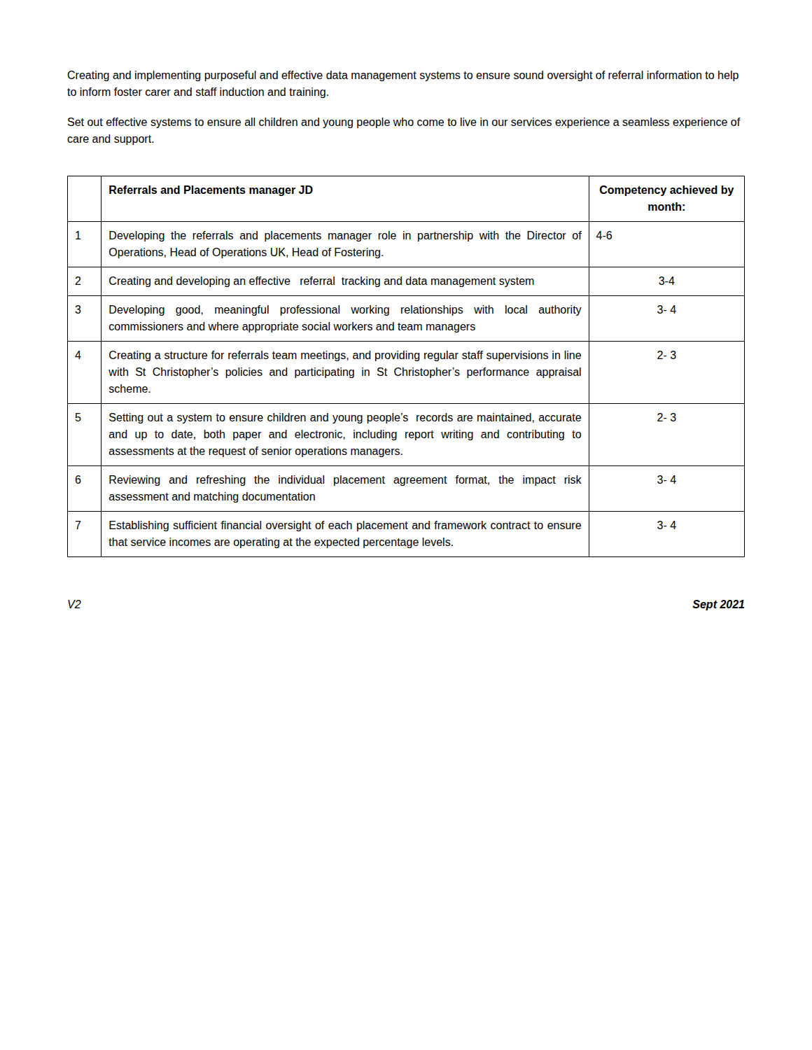Creating and implementing purposeful and effective data management systems to ensure sound oversight of referral information to help to inform foster carer and staff induction and training.
Set out effective systems to ensure all children and young people who come to live in our services experience a seamless experience of care and support.
| | Referrals and Placements manager JD | Competency achieved by month: |
| --- | --- | --- |
| 1 | Developing the referrals and placements manager role in partnership with the Director of Operations, Head of Operations UK, Head of Fostering. | 4-6 |
| 2 | Creating and developing an effective referral tracking and data management system | 3-4 |
| 3 | Developing good, meaningful professional working relationships with local authority commissioners and where appropriate social workers and team managers | 3- 4 |
| 4 | Creating a structure for referrals team meetings, and providing regular staff supervisions in line with St Christopher’s policies and participating in St Christopher’s performance appraisal scheme. | 2- 3 |
| 5 | Setting out a system to ensure children and young people’s records are maintained, accurate and up to date, both paper and electronic, including report writing and contributing to assessments at the request of senior operations managers. | 2- 3 |
| 6 | Reviewing and refreshing the individual placement agreement format, the impact risk assessment and matching documentation | 3- 4 |
| 7 | Establishing sufficient financial oversight of each placement and framework contract to ensure that service incomes are operating at the expected percentage levels. | 3- 4 |
V2 Sept 2021